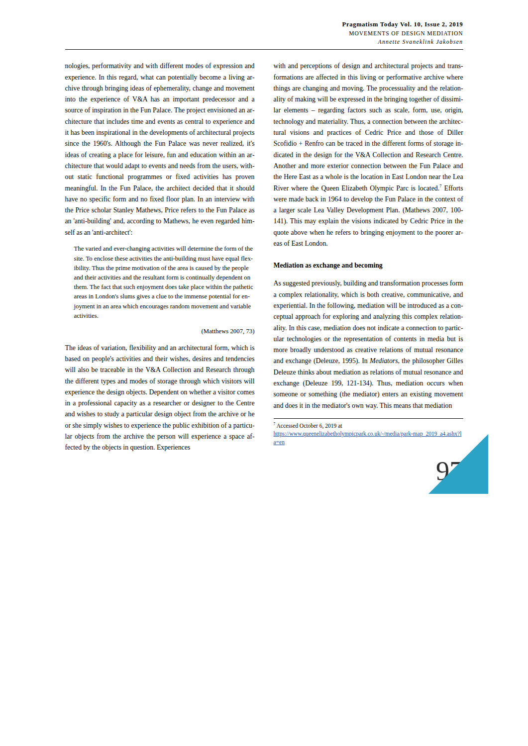Pragmatism Today Vol. 10, Issue 2, 2019
Movements of design mediation
Annette Svaneklink Jakobsen
nologies, performativity and with different modes of expression and experience. In this regard, what can potentially become a living archive through bringing ideas of ephemerality, change and movement into the experience of V&A has an important predecessor and a source of inspiration in the Fun Palace. The project envisioned an architecture that includes time and events as central to experience and it has been inspirational in the developments of architectural projects since the 1960's. Although the Fun Palace was never realized, it's ideas of creating a place for leisure, fun and education within an architecture that would adapt to events and needs from the users, without static functional programmes or fixed activities has proven meaningful. In the Fun Palace, the architect decided that it should have no specific form and no fixed floor plan. In an interview with the Price scholar Stanley Mathews, Price refers to the Fun Palace as an 'anti-building' and, according to Mathews, he even regarded himself as an 'anti-architect':
The varied and ever-changing activities will determine the form of the site. To enclose these activities the anti-building must have equal flexibility. Thus the prime motivation of the area is caused by the people and their activities and the resultant form is continually dependent on them. The fact that such enjoyment does take place within the pathetic areas in London's slums gives a clue to the immense potential for enjoyment in an area which encourages random movement and variable activities.
(Matthews 2007, 73)
The ideas of variation, flexibility and an architectural form, which is based on people's activities and their wishes, desires and tendencies will also be traceable in the V&A Collection and Research through the different types and modes of storage through which visitors will experience the design objects. Dependent on whether a visitor comes in a professional capacity as a researcher or designer to the Centre and wishes to study a particular design object from the archive or he or she simply wishes to experience the public exhibition of a particular objects from the archive the person will experience a space affected by the objects in question. Experiences
with and perceptions of design and architectural projects and transformations are affected in this living or performative archive where things are changing and moving. The processuality and the relationality of making will be expressed in the bringing together of dissimilar elements – regarding factors such as scale, form, use, origin, technology and materiality. Thus, a connection between the architectural visions and practices of Cedric Price and those of Diller Scofidio + Renfro can be traced in the different forms of storage indicated in the design for the V&A Collection and Research Centre. Another and more exterior connection between the Fun Palace and the Here East as a whole is the location in East London near the Lea River where the Queen Elizabeth Olympic Parc is located.7 Efforts were made back in 1964 to develop the Fun Palace in the context of a larger scale Lea Valley Development Plan. (Mathews 2007, 100-141). This may explain the visions indicated by Cedric Price in the quote above when he refers to bringing enjoyment to the poorer areas of East London.
Mediation as exchange and becoming
As suggested previously, building and transformation processes form a complex relationality, which is both creative, communicative, and experiential. In the following, mediation will be introduced as a conceptual approach for exploring and analyzing this complex relationality. In this case, mediation does not indicate a connection to particular technologies or the representation of contents in media but is more broadly understood as creative relations of mutual resonance and exchange (Deleuze, 1995). In Mediators, the philosopher Gilles Deleuze thinks about mediation as relations of mutual resonance and exchange (Deleuze 199, 121-134). Thus, mediation occurs when someone or something (the mediator) enters an existing movement and does it in the mediator's own way. This means that mediation
7 Accessed October 6, 2019 at
https://www.queenelizabetholympicpark.co.uk/-/media/park-map_2019_a4.ashx?la=en
97